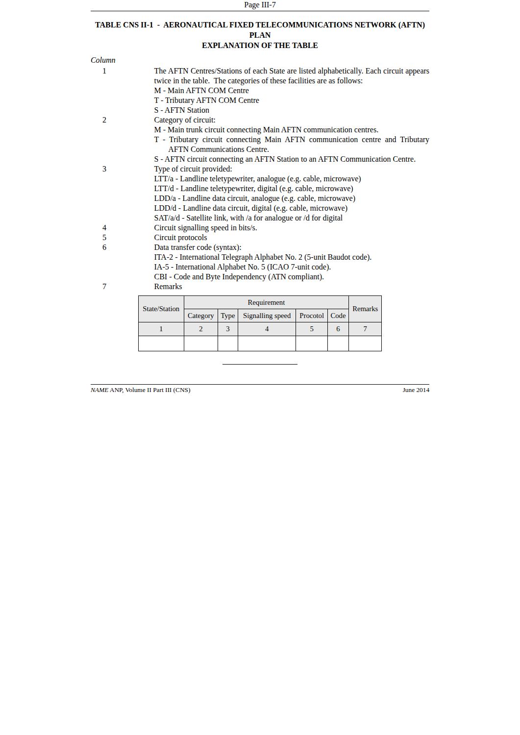Page III-7
TABLE CNS II-1 - AERONAUTICAL FIXED TELECOMMUNICATIONS NETWORK (AFTN) PLAN
EXPLANATION OF THE TABLE
Column
1
The AFTN Centres/Stations of each State are listed alphabetically. Each circuit appears twice in the table. The categories of these facilities are as follows:
M - Main AFTN COM Centre
T - Tributary AFTN COM Centre
S - AFTN Station
2
Category of circuit:
M - Main trunk circuit connecting Main AFTN communication centres.
T - Tributary circuit connecting Main AFTN communication centre and Tributary AFTN Communications Centre.
S - AFTN circuit connecting an AFTN Station to an AFTN Communication Centre.
3
Type of circuit provided:
LTT/a - Landline teletypewriter, analogue (e.g. cable, microwave)
LTT/d - Landline teletypewriter, digital (e.g. cable, microwave)
LDD/a - Landline data circuit, analogue (e.g. cable, microwave)
LDD/d - Landline data circuit, digital (e.g. cable, microwave)
SAT/a/d - Satellite link, with /a for analogue or /d for digital
4
Circuit signalling speed in bits/s.
5
Circuit protocols
6
Data transfer code (syntax):
ITA-2 - International Telegraph Alphabet No. 2 (5-unit Baudot code).
IA-5 - International Alphabet No. 5 (ICAO 7-unit code).
CBI - Code and Byte Independency (ATN compliant).
7
Remarks
| State/Station | Requirement | Remarks |
| --- | --- | --- |
| Category | Type | Signalling speed | Procotol | Code |
| 1 | 2 | 3 | 4 | 5 | 6 | 7 |
NAME ANP, Volume II Part III (CNS)
June 2014